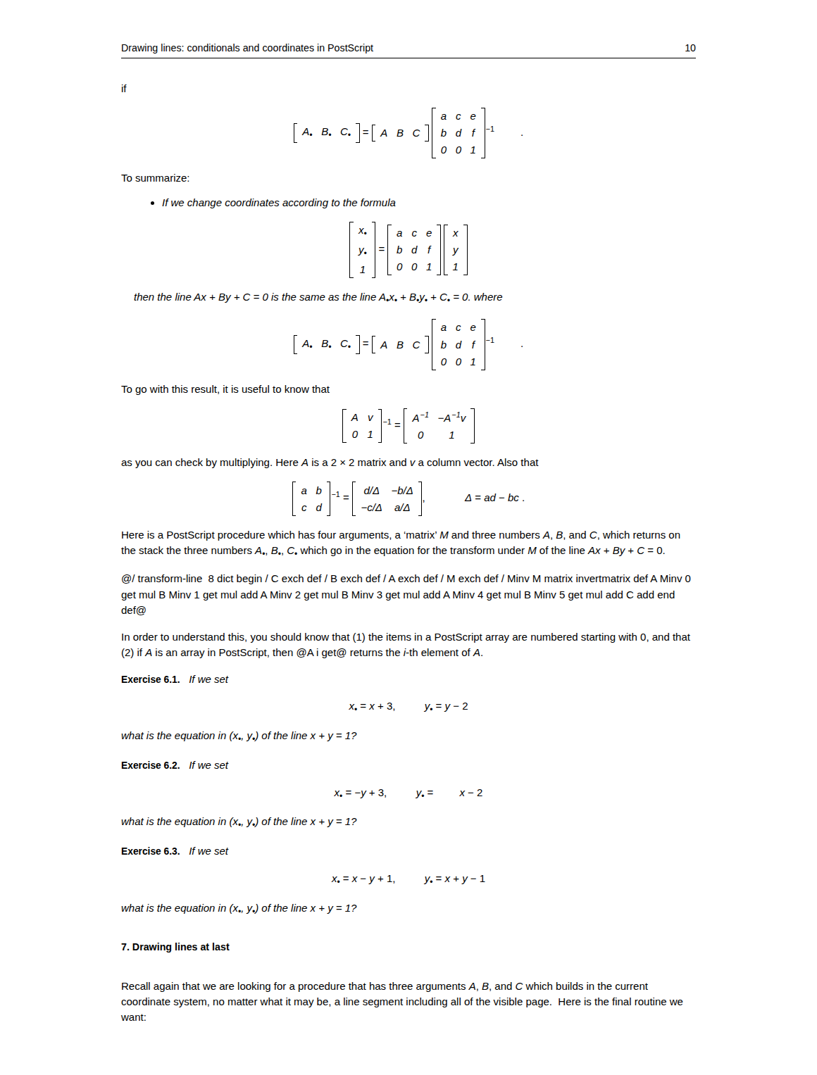Drawing lines: conditionals and coordinates in PostScript 10
if
| A • | B • | C • |
=
| A | B | C |
| a | c | e |
| b | d | f |
| 0 | 0 | 1 |
−1 .
To summarize:
If we change coordinates according to the formula
| x • |
| y • |
| 1 |
=
| a | c | e |
| b | d | f |
| 0 | 0 | 1 |
| x |
| y |
| 1 |
then the line Ax + By + C = 0 is the same as the line A•x• + B•y• + C• = 0. where
| A • | B • | C • |
=
| A | B | C |
| a | c | e |
| b | d | f |
| 0 | 0 | 1 |
−1 .
To go with this result, it is useful to know that
| A | v |
| 0 | 1 |
−1 =
| A −1 | −A −1 v |
| 0 | 1 |
as you can check by multiplying. Here A is a 2 × 2 matrix and v a column vector. Also that
| a | b |
| c | d |
−1 =
| d/Δ | −b/Δ |
| −c/Δ | a/Δ |
, Δ = ad − bc .
Here is a PostScript procedure which has four arguments, a ‘matrix’ M and three numbers A, B, and C, which returns on the stack the three numbers A•, B•, C• which go in the equation for the transform under M of the line Ax + By + C = 0.
@/ transform-line 8 dict begin / C exch def / B exch def / A exch def / M exch def / Minv M matrix invertmatrix def A Minv 0 get mul B Minv 1 get mul add A Minv 2 get mul B Minv 3 get mul add A Minv 4 get mul B Minv 5 get mul add C add end def@
In order to understand this, you should know that (1) the items in a PostScript array are numbered starting with 0, and that (2) if A is an array in PostScript, then @A i get@ returns the i-th element of A.
Exercise 6.1. If we set
x• = x + 3, y• = y − 2
what is the equation in (x•, y•) of the line x + y = 1?
Exercise 6.2. If we set
x• = −y + 3, y• = x − 2
what is the equation in (x•, y•) of the line x + y = 1?
Exercise 6.3. If we set
x• = x − y + 1, y• = x + y − 1
what is the equation in (x•, y•) of the line x + y = 1?
7. Drawing lines at last
Recall again that we are looking for a procedure that has three arguments A, B, and C which builds in the current coordinate system, no matter what it may be, a line segment including all of the visible page. Here is the final routine we want: